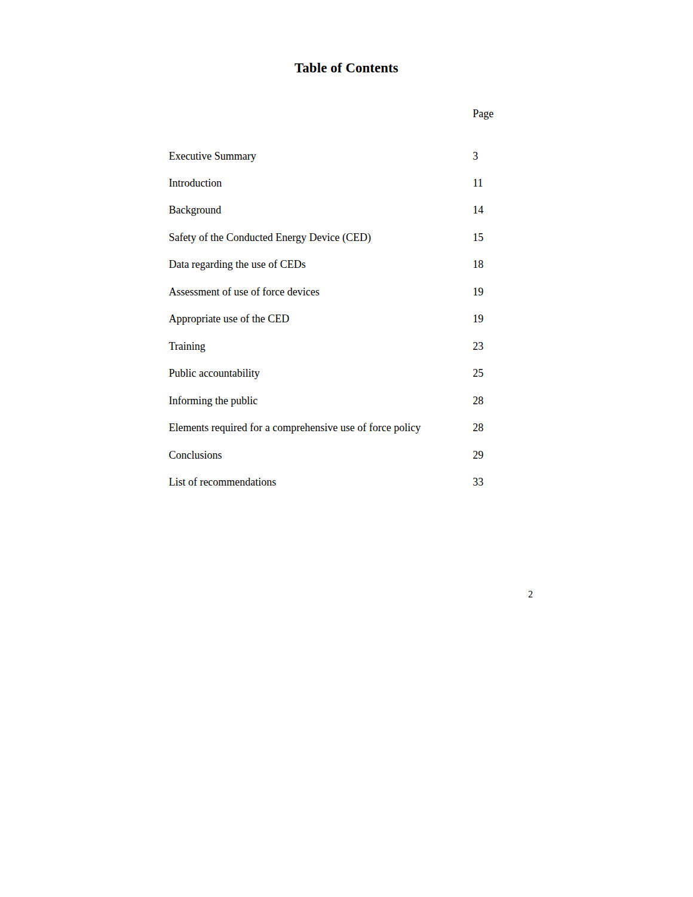Table of Contents
| | Page |
| Executive Summary | 3 |
| Introduction | 11 |
| Background | 14 |
| Safety of the Conducted Energy Device (CED) | 15 |
| Data regarding the use of CEDs | 18 |
| Assessment of use of force devices | 19 |
| Appropriate use of the CED | 19 |
| Training | 23 |
| Public accountability | 25 |
| Informing the public | 28 |
| Elements required for a comprehensive use of force policy | 28 |
| Conclusions | 29 |
| List of recommendations | 33 |
2